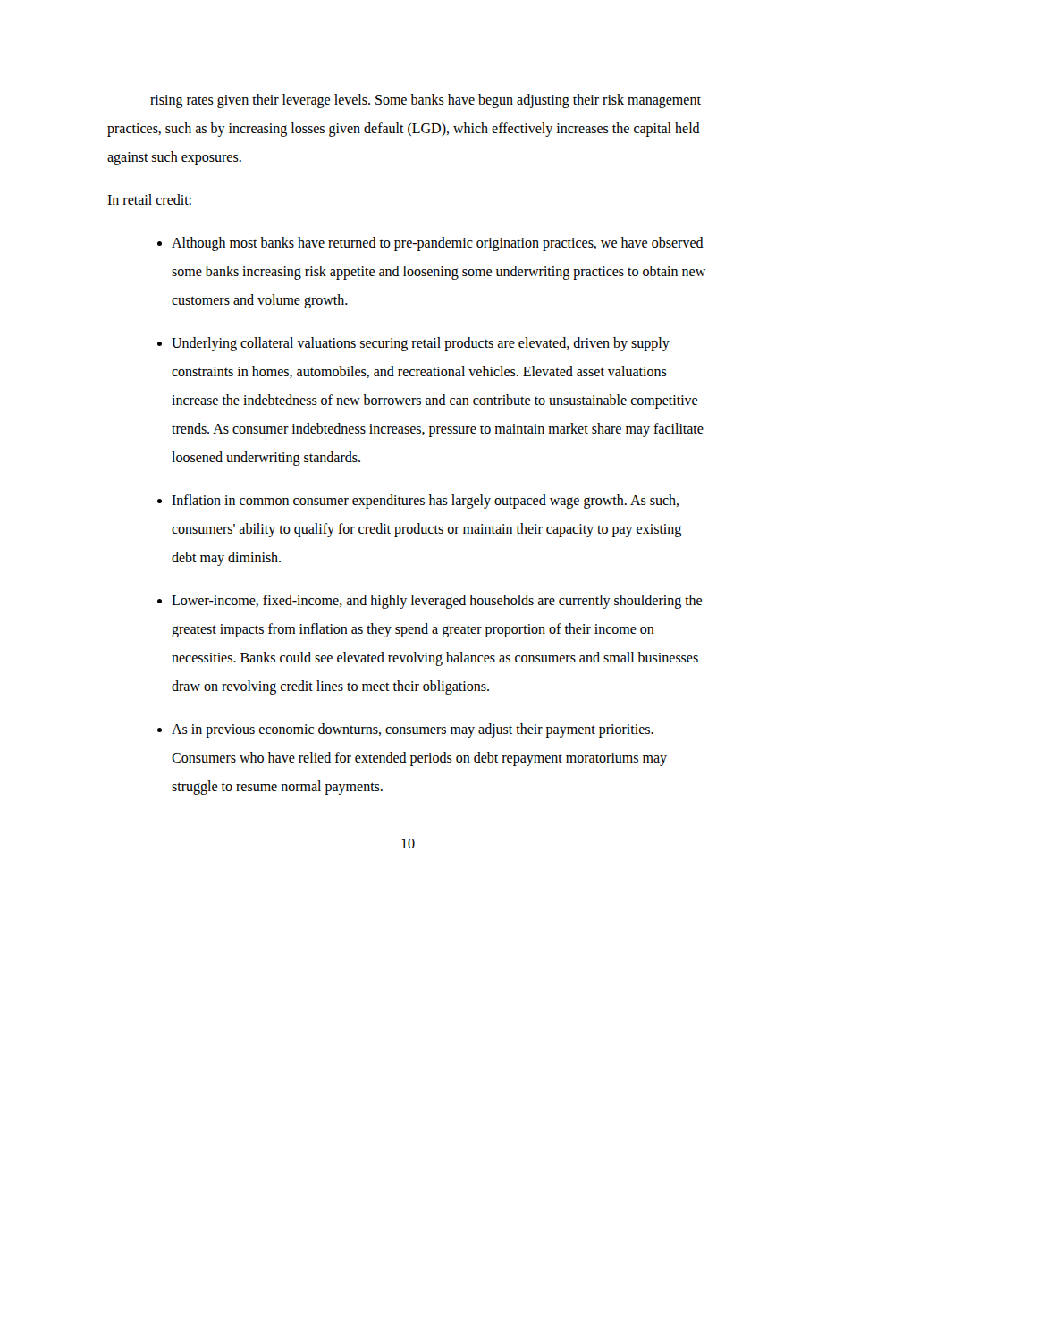rising rates given their leverage levels. Some banks have begun adjusting their risk management practices, such as by increasing losses given default (LGD), which effectively increases the capital held against such exposures.
In retail credit:
Although most banks have returned to pre-pandemic origination practices, we have observed some banks increasing risk appetite and loosening some underwriting practices to obtain new customers and volume growth.
Underlying collateral valuations securing retail products are elevated, driven by supply constraints in homes, automobiles, and recreational vehicles. Elevated asset valuations increase the indebtedness of new borrowers and can contribute to unsustainable competitive trends. As consumer indebtedness increases, pressure to maintain market share may facilitate loosened underwriting standards.
Inflation in common consumer expenditures has largely outpaced wage growth. As such, consumers' ability to qualify for credit products or maintain their capacity to pay existing debt may diminish.
Lower-income, fixed-income, and highly leveraged households are currently shouldering the greatest impacts from inflation as they spend a greater proportion of their income on necessities. Banks could see elevated revolving balances as consumers and small businesses draw on revolving credit lines to meet their obligations.
As in previous economic downturns, consumers may adjust their payment priorities. Consumers who have relied for extended periods on debt repayment moratoriums may struggle to resume normal payments.
10